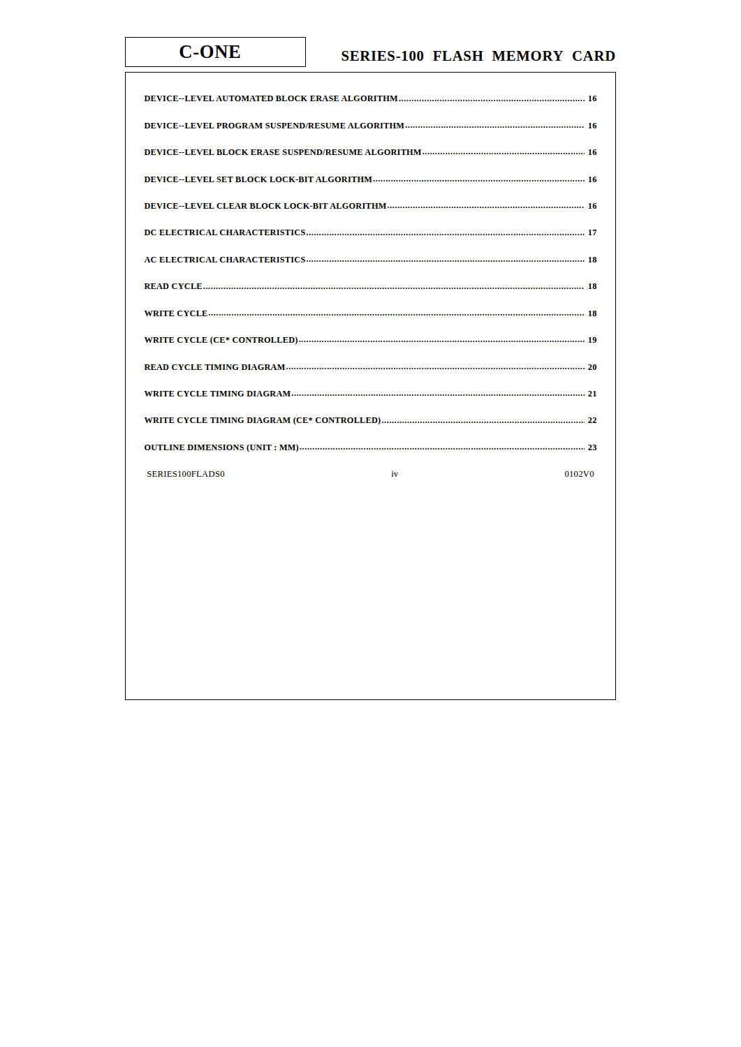C-ONE
SERIES-100 FLASH MEMORY CARD
DEVICE--LEVEL AUTOMATED BLOCK ERASE ALGORITHM ........................................................................................... 16
DEVICE--LEVEL PROGRAM SUSPEND/RESUME ALGORITHM ......................................................................................... 16
DEVICE--LEVEL BLOCK ERASE SUSPEND/RESUME ALGORITHM .................................................................................. 16
DEVICE--LEVEL SET BLOCK LOCK-BIT ALGORITHM ....................................................................................................... 16
DEVICE--LEVEL CLEAR BLOCK LOCK-BIT ALGORITHM .................................................................................................. 16
DC ELECTRICAL CHARACTERISTICS ......................................................................................................................... 17
AC ELECTRICAL CHARACTERISTICS ......................................................................................................................... 18
READ CYCLE ..................................................................................................................................................... 18
WRITE CYCLE ................................................................................................................................................... 18
WRITE CYCLE (CE* CONTROLLED) ........................................................................................................................... 19
READ CYCLE TIMING DIAGRAM .............................................................................................................................. 20
WRITE CYCLE TIMING DIAGRAM ............................................................................................................................ 21
WRITE CYCLE TIMING DIAGRAM (CE* CONTROLLED) ............................................................................................... 22
OUTLINE DIMENSIONS (UNIT : MM) ......................................................................................................................... 23
SERIES100FLADS0 iv 0102V0